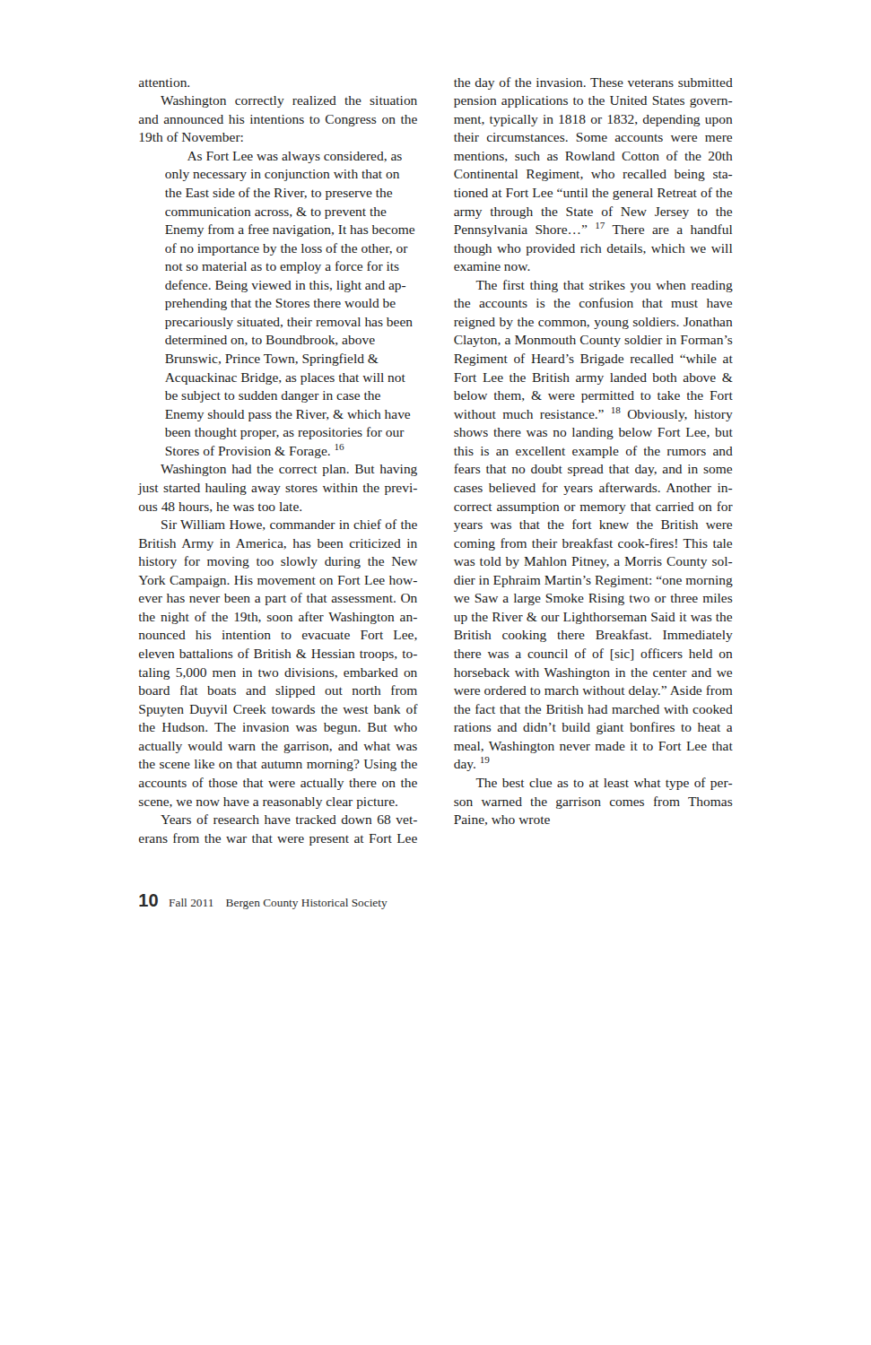attention.
Washington correctly realized the situation and announced his intentions to Congress on the 19th of November:
As Fort Lee was always considered, as only necessary in conjunction with that on the East side of the River, to preserve the communication across, & to prevent the Enemy from a free navigation, It has become of no importance by the loss of the other, or not so material as to employ a force for its defence. Being viewed in this, light and apprehending that the Stores there would be precariously situated, their removal has been determined on, to Boundbrook, above Brunswic, Prince Town, Springfield & Acquackinac Bridge, as places that will not be subject to sudden danger in case the Enemy should pass the River, & which have been thought proper, as repositories for our Stores of Provision & Forage. 16
Washington had the correct plan. But having just started hauling away stores within the previous 48 hours, he was too late.
Sir William Howe, commander in chief of the British Army in America, has been criticized in history for moving too slowly during the New York Campaign. His movement on Fort Lee however has never been a part of that assessment. On the night of the 19th, soon after Washington announced his intention to evacuate Fort Lee, eleven battalions of British & Hessian troops, totaling 5,000 men in two divisions, embarked on board flat boats and slipped out north from Spuyten Duyvil Creek towards the west bank of the Hudson. The invasion was begun. But who actually would warn the garrison, and what was the scene like on that autumn morning? Using the accounts of those that were actually there on the scene, we now have a reasonably clear picture.
Years of research have tracked down 68 veterans from the war that were present at Fort Lee the day of the invasion. These veterans submitted pension applications to the United States government, typically in 1818 or 1832, depending upon their circumstances. Some accounts were mere mentions, such as Rowland Cotton of the 20th Continental Regiment, who recalled being stationed at Fort Lee “until the general Retreat of the army through the State of New Jersey to the Pennsylvania Shore…” 17 There are a handful though who provided rich details, which we will examine now.
The first thing that strikes you when reading the accounts is the confusion that must have reigned by the common, young soldiers. Jonathan Clayton, a Monmouth County soldier in Forman’s Regiment of Heard’s Brigade recalled “while at Fort Lee the British army landed both above & below them, & were permitted to take the Fort without much resistance.” 18 Obviously, history shows there was no landing below Fort Lee, but this is an excellent example of the rumors and fears that no doubt spread that day, and in some cases believed for years afterwards. Another incorrect assumption or memory that carried on for years was that the fort knew the British were coming from their breakfast cook-fires! This tale was told by Mahlon Pitney, a Morris County soldier in Ephraim Martin’s Regiment: “one morning we Saw a large Smoke Rising two or three miles up the River & our Lighthorseman Said it was the British cooking there Breakfast. Immediately there was a council of of [sic] officers held on horseback with Washington in the center and we were ordered to march without delay.” Aside from the fact that the British had marched with cooked rations and didn’t build giant bonfires to heat a meal, Washington never made it to Fort Lee that day. 19
The best clue as to at least what type of person warned the garrison comes from Thomas Paine, who wrote
10 Fall 2011 Bergen County Historical Society